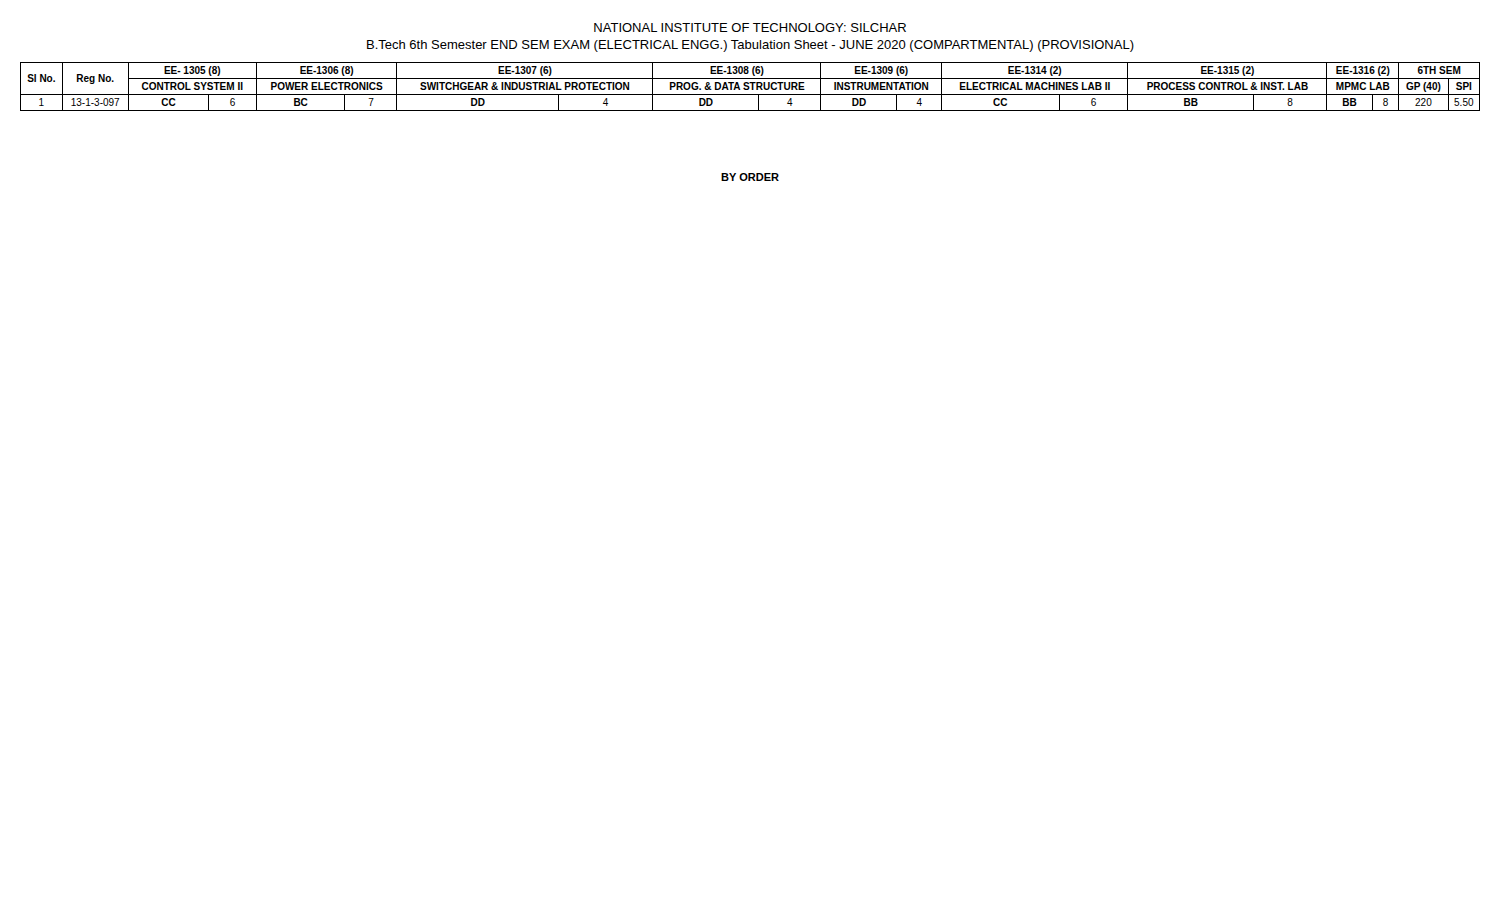NATIONAL INSTITUTE OF TECHNOLOGY: SILCHAR
B.Tech 6th Semester END SEM EXAM (ELECTRICAL ENGG.) Tabulation Sheet - JUNE 2020 (COMPARTMENTAL) (PROVISIONAL)
| Sl No. | Reg No. | EE- 1305 (8) | EE-1306 (8) | EE-1307 (6) | EE-1308 (6) | EE-1309 (6) | EE-1314 (2) | EE-1315 (2) | EE-1316 (2) | 6TH SEM |
| --- | --- | --- | --- | --- | --- | --- | --- | --- | --- | --- |
| CONTROL SYSTEM II | POWER ELECTRONICS | SWITCHGEAR & INDUSTRIAL PROTECTION | PROG. & DATA STRUCTURE | INSTRUMENTATION | ELECTRICAL MACHINES LAB II | PROCESS CONTROL & INST. LAB | MPMC LAB | GP (40) | SPI |
| 1 | 13-1-3-097 | CC | 6 | BC | 7 | DD | 4 | DD | 4 | DD | 4 | CC | 6 | BB | 8 | BB | 8 | 220 | 5.50 |
BY ORDER